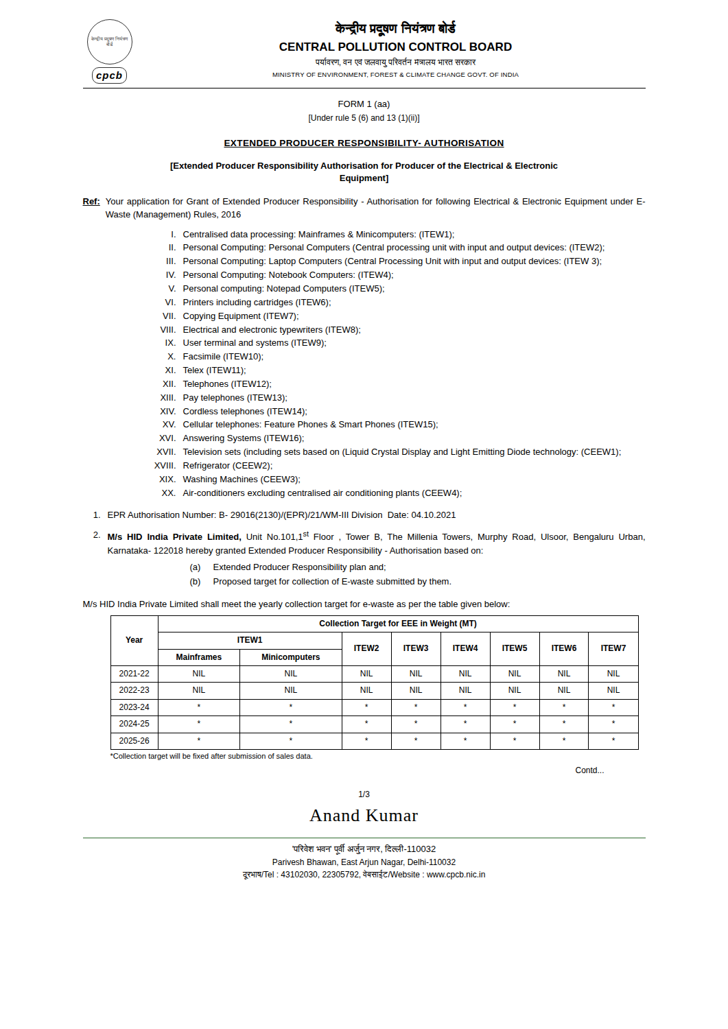केन्द्रीय प्रदूषण नियंत्रण बोर्ड
cpcb
केन्द्रीय प्रदूषण नियंत्रण बोर्ड
CENTRAL POLLUTION CONTROL BOARD
पर्यावरण, वन एवं जलवायु परिवर्तन मंत्रालय भारत सरकार
MINISTRY OF ENVIRONMENT, FOREST & CLIMATE CHANGE GOVT. OF INDIA
FORM 1 (aa)
[Under rule 5 (6) and 13 (1)(ii)]
EXTENDED PRODUCER RESPONSIBILITY- AUTHORISATION
[Extended Producer Responsibility Authorisation for Producer of the Electrical & Electronic Equipment]
Ref:
Your application for Grant of Extended Producer Responsibility - Authorisation for following Electrical & Electronic Equipment under E-Waste (Management) Rules, 2016
I. Centralised data processing: Mainframes & Minicomputers: (ITEW1);
II. Personal Computing: Personal Computers (Central processing unit with input and output devices: (ITEW2);
III. Personal Computing: Laptop Computers (Central Processing Unit with input and output devices: (ITEW 3);
IV. Personal Computing: Notebook Computers: (ITEW4);
V. Personal computing: Notepad Computers (ITEW5);
VI. Printers including cartridges (ITEW6);
VII. Copying Equipment (ITEW7);
VIII. Electrical and electronic typewriters (ITEW8);
IX. User terminal and systems (ITEW9);
X. Facsimile (ITEW10);
XI. Telex (ITEW11);
XII. Telephones (ITEW12);
XIII. Pay telephones (ITEW13);
XIV. Cordless telephones (ITEW14);
XV. Cellular telephones: Feature Phones & Smart Phones (ITEW15);
XVI. Answering Systems (ITEW16);
XVII. Television sets (including sets based on (Liquid Crystal Display and Light Emitting Diode technology: (CEEW1);
XVIII. Refrigerator (CEEW2);
XIX. Washing Machines (CEEW3);
XX. Air-conditioners excluding centralised air conditioning plants (CEEW4);
1.
EPR Authorisation Number: B- 29016(2130)/(EPR)/21/WM-III Division Date: 04.10.2021
2.
M/s HID India Private Limited, Unit No.101,1st Floor , Tower B, The Millenia Towers, Murphy Road, Ulsoor, Bengaluru Urban, Karnataka- 122018 hereby granted Extended Producer Responsibility - Authorisation based on:
(a) Extended Producer Responsibility plan and;
(b) Proposed target for collection of E-waste submitted by them.
M/s HID India Private Limited shall meet the yearly collection target for e-waste as per the table given below:
| Year | Collection Target for EEE in Weight (MT) |
| --- | --- |
| ITEW1 | ITEW2 | ITEW3 | ITEW4 | ITEW5 | ITEW6 | ITEW7 |
| Mainframes | Minicomputers |
| 2021-22 | NIL | NIL | NIL | NIL | NIL | NIL | NIL | NIL |
| 2022-23 | NIL | NIL | NIL | NIL | NIL | NIL | NIL | NIL |
| 2023-24 | * | * | * | * | * | * | * | * |
| 2024-25 | * | * | * | * | * | * | * | * |
| 2025-26 | * | * | * | * | * | * | * | * |
*Collection target will be fixed after submission of sales data.
Contd...
1/3
Anand Kumar
'परिवेश भवन' पूर्वी अर्जुन नगर, दिल्ली-110032
Parivesh Bhawan, East Arjun Nagar, Delhi-110032
दूरभाष/Tel : 43102030, 22305792, वेबसाईट/Website : www.cpcb.nic.in